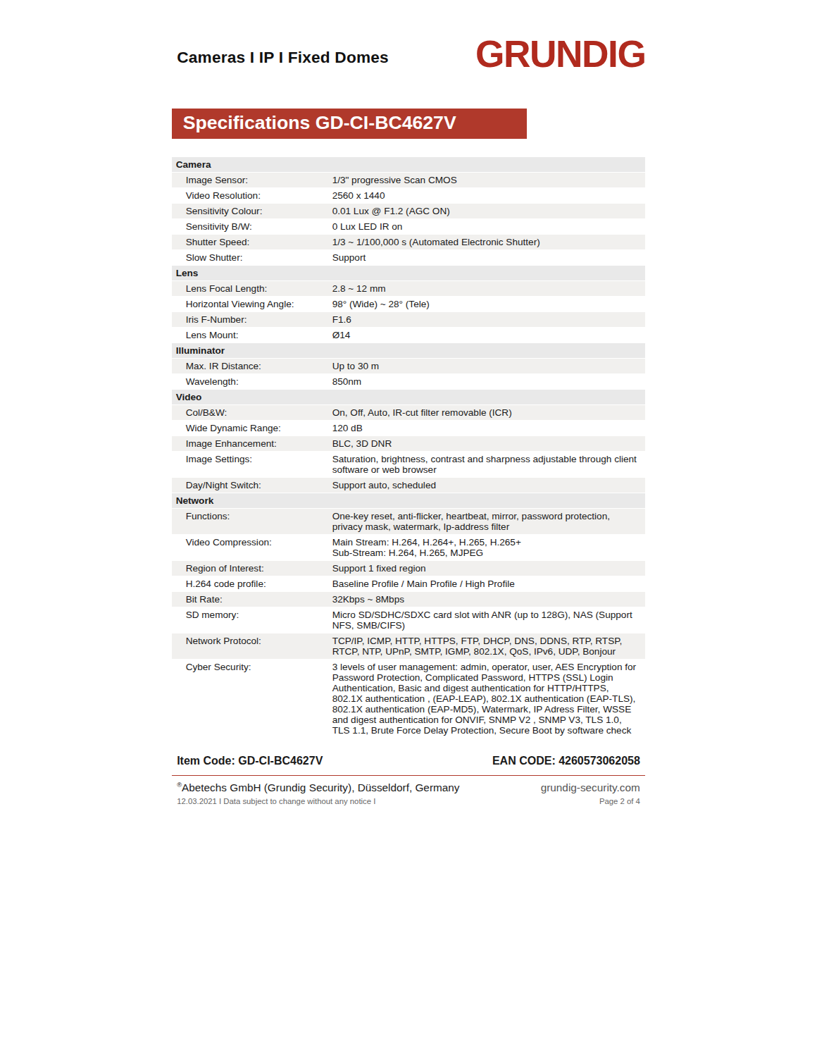Cameras I IP I Fixed Domes
GRUNDIG
Specifications GD-CI-BC4627V
| Camera |
| Image Sensor: | 1/3" progressive Scan CMOS |
| Video Resolution: | 2560 x 1440 |
| Sensitivity Colour: | 0.01 Lux @ F1.2 (AGC ON) |
| Sensitivity B/W: | 0 Lux LED IR on |
| Shutter Speed: | 1/3 ~ 1/100,000 s (Automated Electronic Shutter) |
| Slow Shutter: | Support |
| Lens |
| Lens Focal Length: | 2.8 ~ 12 mm |
| Horizontal Viewing Angle: | 98° (Wide) ~ 28° (Tele) |
| Iris F-Number: | F1.6 |
| Lens Mount: | Ø14 |
| Illuminator |
| Max. IR Distance: | Up to 30 m |
| Wavelength: | 850nm |
| Video |
| Col/B&W: | On, Off, Auto, IR-cut filter removable (ICR) |
| Wide Dynamic Range: | 120 dB |
| Image Enhancement: | BLC, 3D DNR |
| Image Settings: | Saturation, brightness, contrast and sharpness adjustable through client software or web browser |
| Day/Night Switch: | Support auto, scheduled |
| Network |
| Functions: | One-key reset, anti-flicker, heartbeat, mirror, password protection, privacy mask, watermark, Ip-address filter |
| Video Compression: | Main Stream: H.264, H.264+, H.265, H.265+ Sub-Stream: H.264, H.265, MJPEG |
| Region of Interest: | Support 1 fixed region |
| H.264 code profile: | Baseline Profile / Main Profile / High Profile |
| Bit Rate: | 32Kbps ~ 8Mbps |
| SD memory: | Micro SD/SDHC/SDXC card slot with ANR (up to 128G), NAS (Support NFS, SMB/CIFS) |
| Network Protocol: | TCP/IP, ICMP, HTTP, HTTPS, FTP, DHCP, DNS, DDNS, RTP, RTSP, RTCP, NTP, UPnP, SMTP, IGMP, 802.1X, QoS, IPv6, UDP, Bonjour |
| Cyber Security: | 3 levels of user management: admin, operator, user, AES Encryption for Password Protection, Complicated Password, HTTPS (SSL) Login Authentication, Basic and digest authentication for HTTP/HTTPS, 802.1X authentication , (EAP-LEAP), 802.1X authentication (EAP-TLS), 802.1X authentication (EAP-MD5), Watermark, IP Adress Filter, WSSE and digest authentication for ONVIF, SNMP V2 , SNMP V3, TLS 1.0, TLS 1.1, Brute Force Delay Protection, Secure Boot by software check |
Item Code: GD-CI-BC4627V
EAN CODE: 4260573062058
®Abetechs GmbH (Grundig Security), Düsseldorf, Germany
grundig-security.com
12.03.2021 I Data subject to change without any notice I
Page 2 of 4